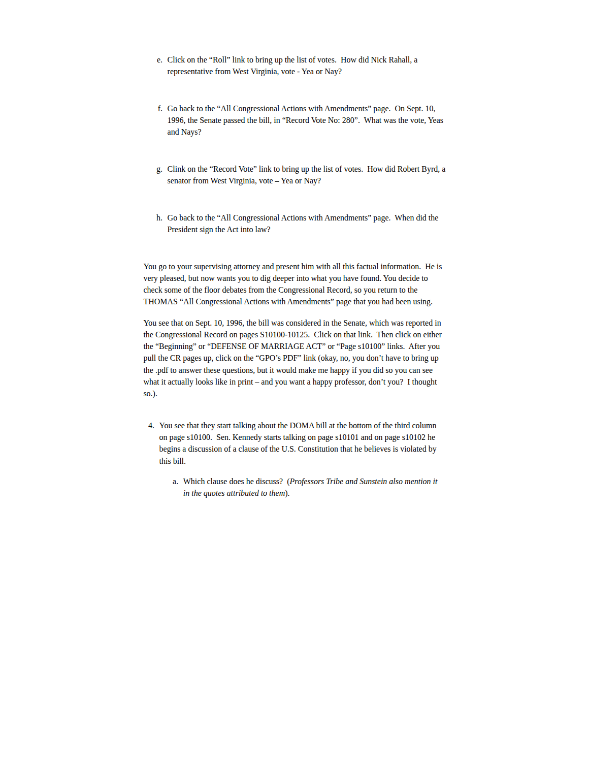Click on the “Roll” link to bring up the list of votes. How did Nick Rahall, a representative from West Virginia, vote - Yea or Nay?
Go back to the “All Congressional Actions with Amendments” page. On Sept. 10, 1996, the Senate passed the bill, in “Record Vote No: 280”. What was the vote, Yeas and Nays?
Clink on the “Record Vote” link to bring up the list of votes. How did Robert Byrd, a senator from West Virginia, vote – Yea or Nay?
Go back to the “All Congressional Actions with Amendments” page. When did the President sign the Act into law?
You go to your supervising attorney and present him with all this factual information. He is very pleased, but now wants you to dig deeper into what you have found. You decide to check some of the floor debates from the Congressional Record, so you return to the THOMAS “All Congressional Actions with Amendments” page that you had been using.
You see that on Sept. 10, 1996, the bill was considered in the Senate, which was reported in the Congressional Record on pages S10100-10125. Click on that link. Then click on either the “Beginning” or “DEFENSE OF MARRIAGE ACT” or “Page s10100” links. After you pull the CR pages up, click on the “GPO’s PDF” link (okay, no, you don’t have to bring up the .pdf to answer these questions, but it would make me happy if you did so you can see what it actually looks like in print – and you want a happy professor, don’t you? I thought so.).
You see that they start talking about the DOMA bill at the bottom of the third column on page s10100. Sen. Kennedy starts talking on page s10101 and on page s10102 he begins a discussion of a clause of the U.S. Constitution that he believes is violated by this bill.
Which clause does he discuss? (Professors Tribe and Sunstein also mention it in the quotes attributed to them).